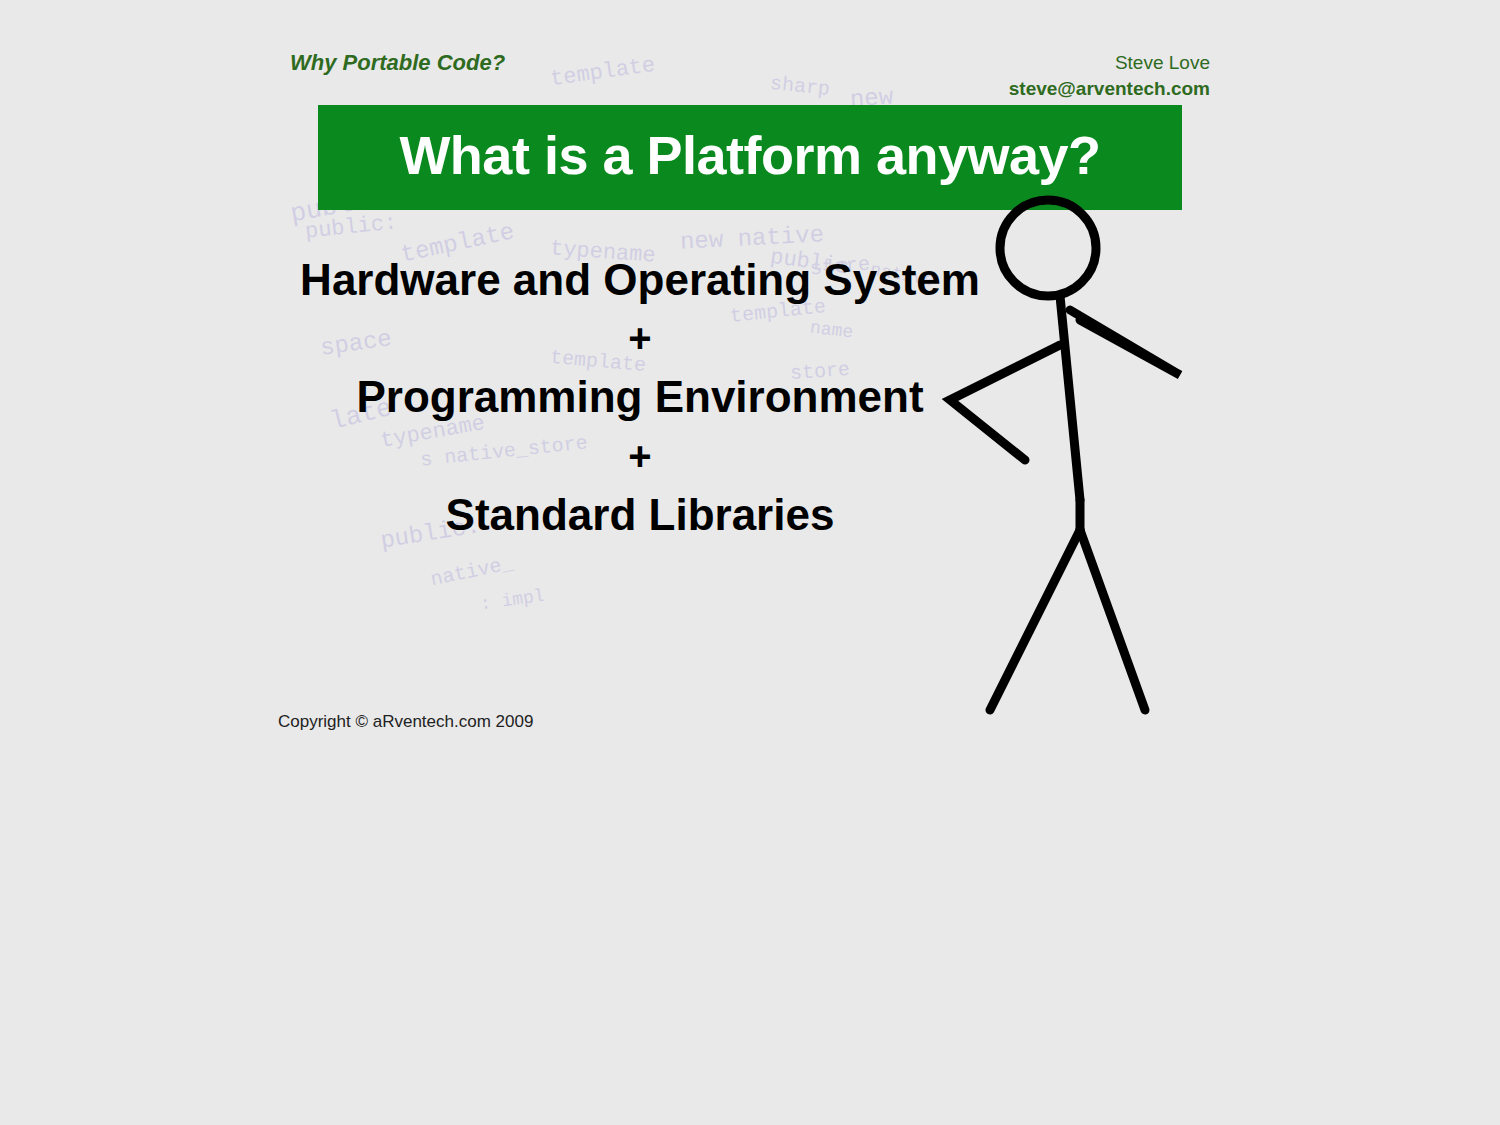template sharp new public: public: template typename new native public store native space late typename s native_store template public: native_ : impl template name store
Why Portable Code?
Steve Love
steve@arventech.com
What is a Platform anyway?
Hardware and Operating System + Programming Environment + Standard Libraries
Copyright © aRventech.com 2009